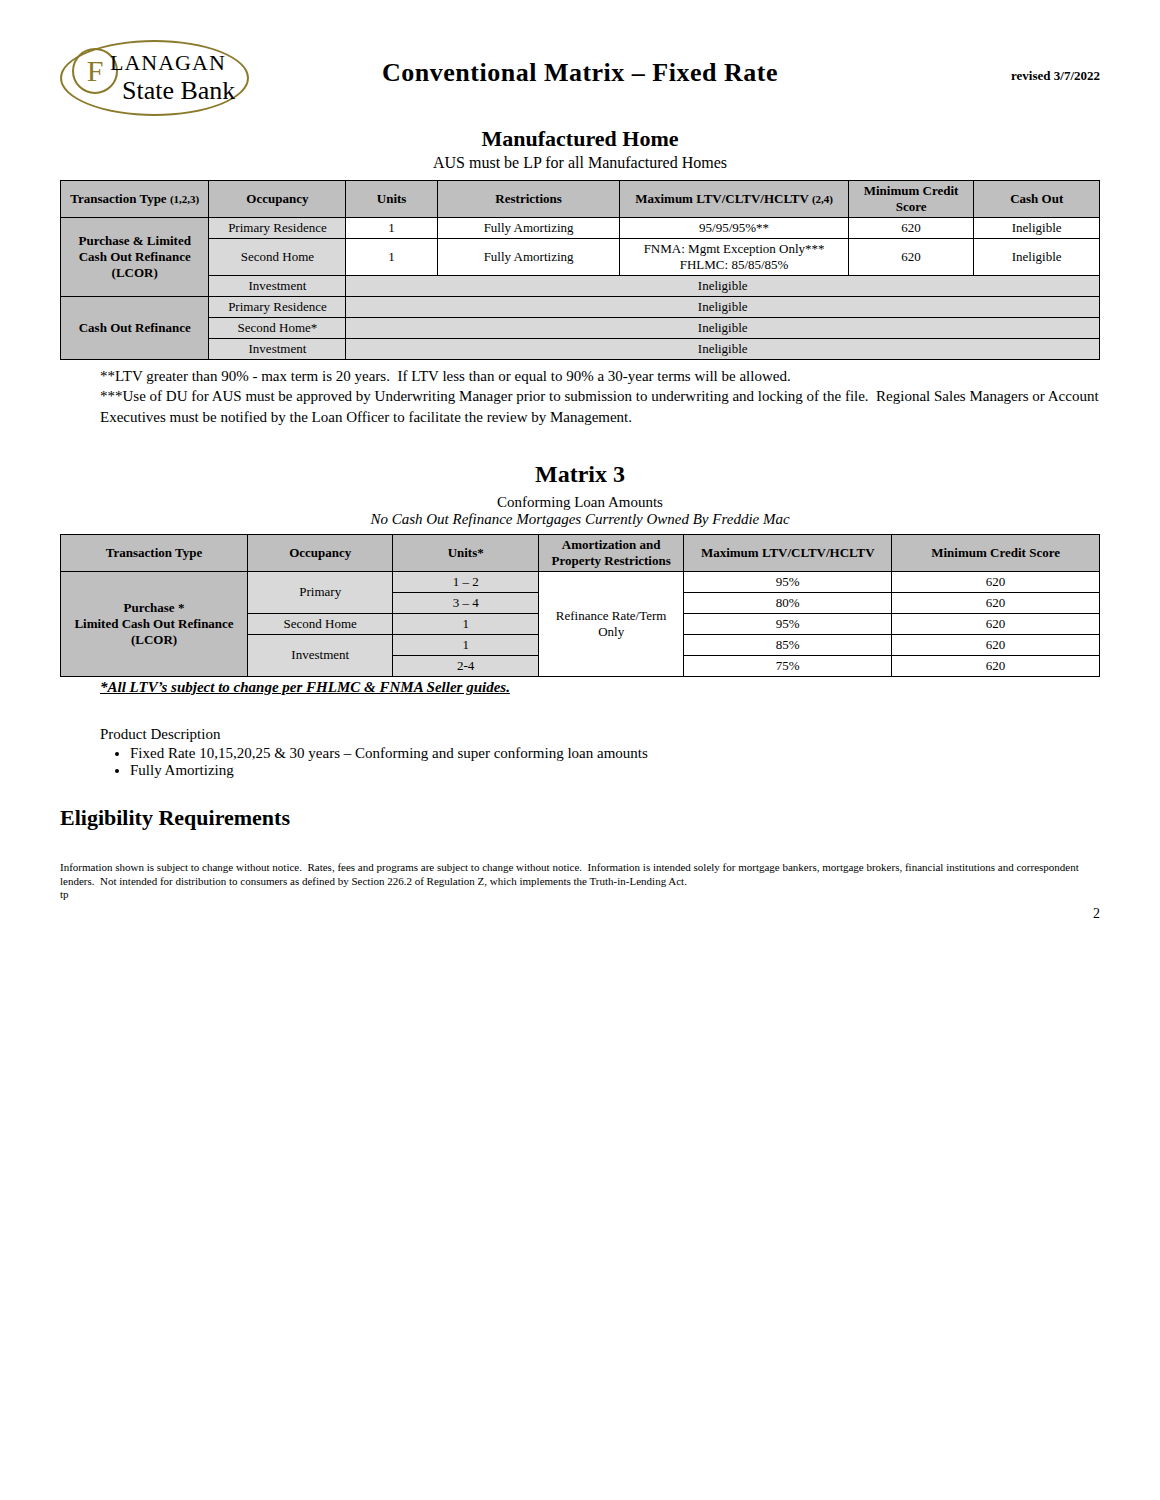F
LANAGAN
State Bank
Conventional Matrix – Fixed Rate
revised 3/7/2022
Manufactured Home
AUS must be LP for all Manufactured Homes
| Transaction Type (1,2,3) | Occupancy | Units | Restrictions | Maximum LTV/CLTV/HCLTV (2,4) | Minimum Credit Score | Cash Out |
| --- | --- | --- | --- | --- | --- | --- |
| Purchase & Limited Cash Out Refinance (LCOR) | Primary Residence | 1 | Fully Amortizing | 95/95/95%** | 620 | Ineligible |
| Second Home | 1 | Fully Amortizing | FNMA: Mgmt Exception Only*** FHLMC: 85/85/85% | 620 | Ineligible |
| Investment | Ineligible |
| Cash Out Refinance | Primary Residence | Ineligible |
| Second Home* | Ineligible |
| Investment | Ineligible |
**LTV greater than 90% - max term is 20 years. If LTV less than or equal to 90% a 30-year terms will be allowed.
***Use of DU for AUS must be approved by Underwriting Manager prior to submission to underwriting and locking of the file. Regional Sales Managers or Account Executives must be notified by the Loan Officer to facilitate the review by Management.
Matrix 3
Conforming Loan Amounts
No Cash Out Refinance Mortgages Currently Owned By Freddie Mac
| Transaction Type | Occupancy | Units* | Amortization and Property Restrictions | Maximum LTV/CLTV/HCLTV | Minimum Credit Score |
| --- | --- | --- | --- | --- | --- |
| Purchase * Limited Cash Out Refinance (LCOR) | Primary | 1 – 2 | Refinance Rate/Term Only | 95% | 620 |
| 3 – 4 | 80% | 620 |
| Second Home | 1 | 95% | 620 |
| Investment | 1 | 85% | 620 |
| 2-4 | 75% | 620 |
*All LTV’s subject to change per FHLMC & FNMA Seller guides.
Product Description
Fixed Rate 10,15,20,25 & 30 years – Conforming and super conforming loan amounts
Fully Amortizing
Eligibility Requirements
Information shown is subject to change without notice. Rates, fees and programs are subject to change without notice. Information is intended solely for mortgage bankers, mortgage brokers, financial institutions and correspondent lenders. Not intended for distribution to consumers as defined by Section 226.2 of Regulation Z, which implements the Truth-in-Lending Act.
tp
2